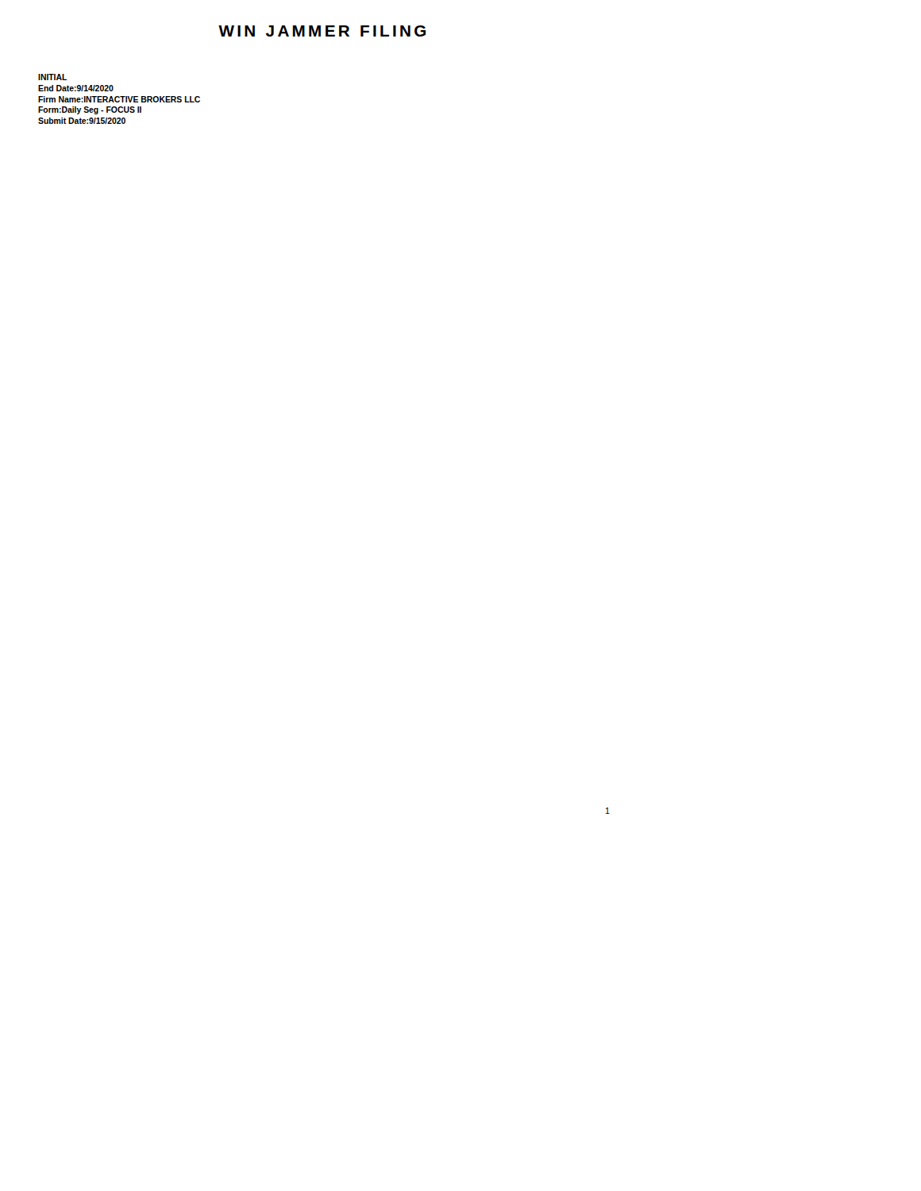WIN JAMMER FILING
INITIAL
End Date:9/14/2020
Firm Name:INTERACTIVE BROKERS LLC
Form:Daily Seg - FOCUS II
Submit Date:9/15/2020
1